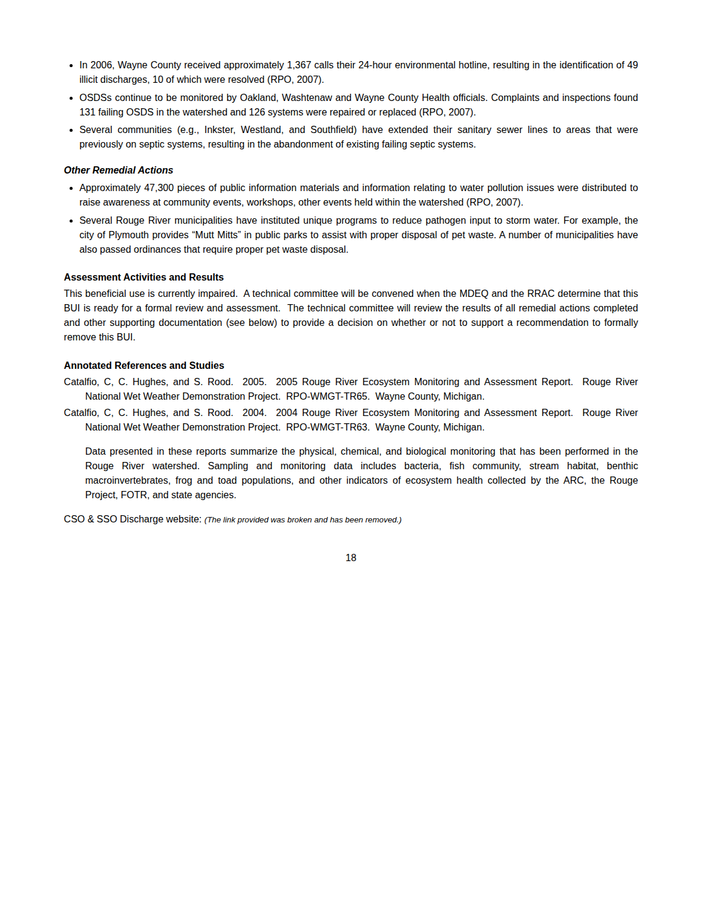In 2006, Wayne County received approximately 1,367 calls their 24-hour environmental hotline, resulting in the identification of 49 illicit discharges, 10 of which were resolved (RPO, 2007).
OSDSs continue to be monitored by Oakland, Washtenaw and Wayne County Health officials. Complaints and inspections found 131 failing OSDS in the watershed and 126 systems were repaired or replaced (RPO, 2007).
Several communities (e.g., Inkster, Westland, and Southfield) have extended their sanitary sewer lines to areas that were previously on septic systems, resulting in the abandonment of existing failing septic systems.
Other Remedial Actions
Approximately 47,300 pieces of public information materials and information relating to water pollution issues were distributed to raise awareness at community events, workshops, other events held within the watershed (RPO, 2007).
Several Rouge River municipalities have instituted unique programs to reduce pathogen input to storm water. For example, the city of Plymouth provides “Mutt Mitts” in public parks to assist with proper disposal of pet waste. A number of municipalities have also passed ordinances that require proper pet waste disposal.
Assessment Activities and Results
This beneficial use is currently impaired. A technical committee will be convened when the MDEQ and the RRAC determine that this BUI is ready for a formal review and assessment. The technical committee will review the results of all remedial actions completed and other supporting documentation (see below) to provide a decision on whether or not to support a recommendation to formally remove this BUI.
Annotated References and Studies
Catalfio, C, C. Hughes, and S. Rood. 2005. 2005 Rouge River Ecosystem Monitoring and Assessment Report. Rouge River National Wet Weather Demonstration Project. RPO-WMGT-TR65. Wayne County, Michigan.
Catalfio, C, C. Hughes, and S. Rood. 2004. 2004 Rouge River Ecosystem Monitoring and Assessment Report. Rouge River National Wet Weather Demonstration Project. RPO-WMGT-TR63. Wayne County, Michigan.
Data presented in these reports summarize the physical, chemical, and biological monitoring that has been performed in the Rouge River watershed. Sampling and monitoring data includes bacteria, fish community, stream habitat, benthic macroinvertebrates, frog and toad populations, and other indicators of ecosystem health collected by the ARC, the Rouge Project, FOTR, and state agencies.
CSO & SSO Discharge website: (The link provided was broken and has been removed.)
18